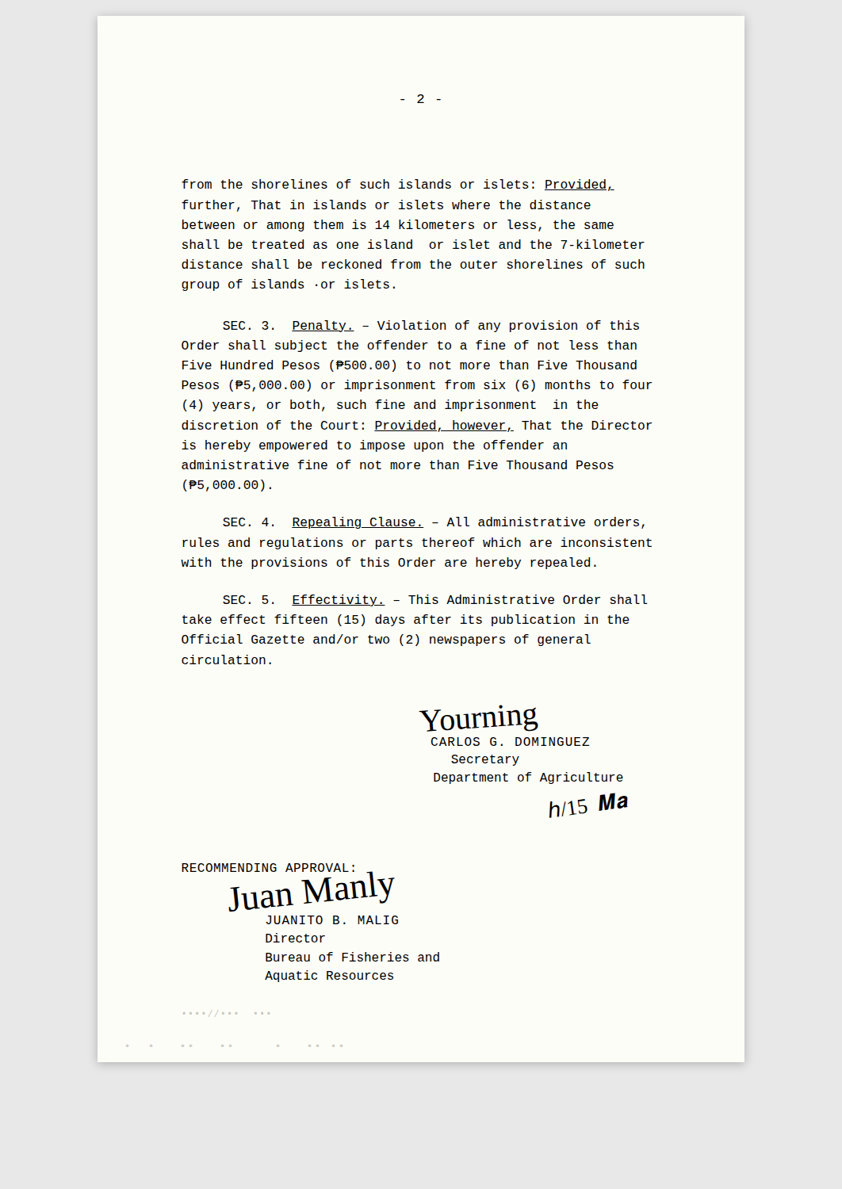- 2 -
from the shorelines of such islands or islets: Provided,
further, That in islands or islets where the distance
between or among them is 14 kilometers or less, the same
shall be treated as one island or islet and the 7-kilometer
distance shall be reckoned from the outer shorelines of such
group of islands ·or islets.
SEC. 3. Penalty. – Violation of any provision of this Order shall subject the offender to a fine of not less than Five Hundred Pesos (₱500.00) to not more than Five Thousand Pesos (₱5,000.00) or imprisonment from six (6) months to four (4) years, or both, such fine and imprison­ment    in the discretion of the Court: Provided, however, That the Director is hereby empowered to impose upon the offender an administrative fine of not more than Five Thousand Pesos (₱5,000.00).
SEC. 4. Repealing Clause. – All administrative orders, rules and regulations or parts thereof which are inconsistent with the provisions of this Order are hereby repealed.
SEC. 5. Effectivity. – This Administrative Order shall take effect fifteen (15) days after its publication in the Official Gazette and/or two (2) newspapers of general circulation.
Yourning
CARLOS G. DOMINGUEZ
Secretary
Department of Agriculture
ℎ/15 𝑴𝒂
RECOMMENDING APPROVAL:
Juan Manly
JUANITO B. MALIG
Director
Bureau of Fisheries and
Aquatic Resources
••••//••• •••
• • •• •• • •• ••